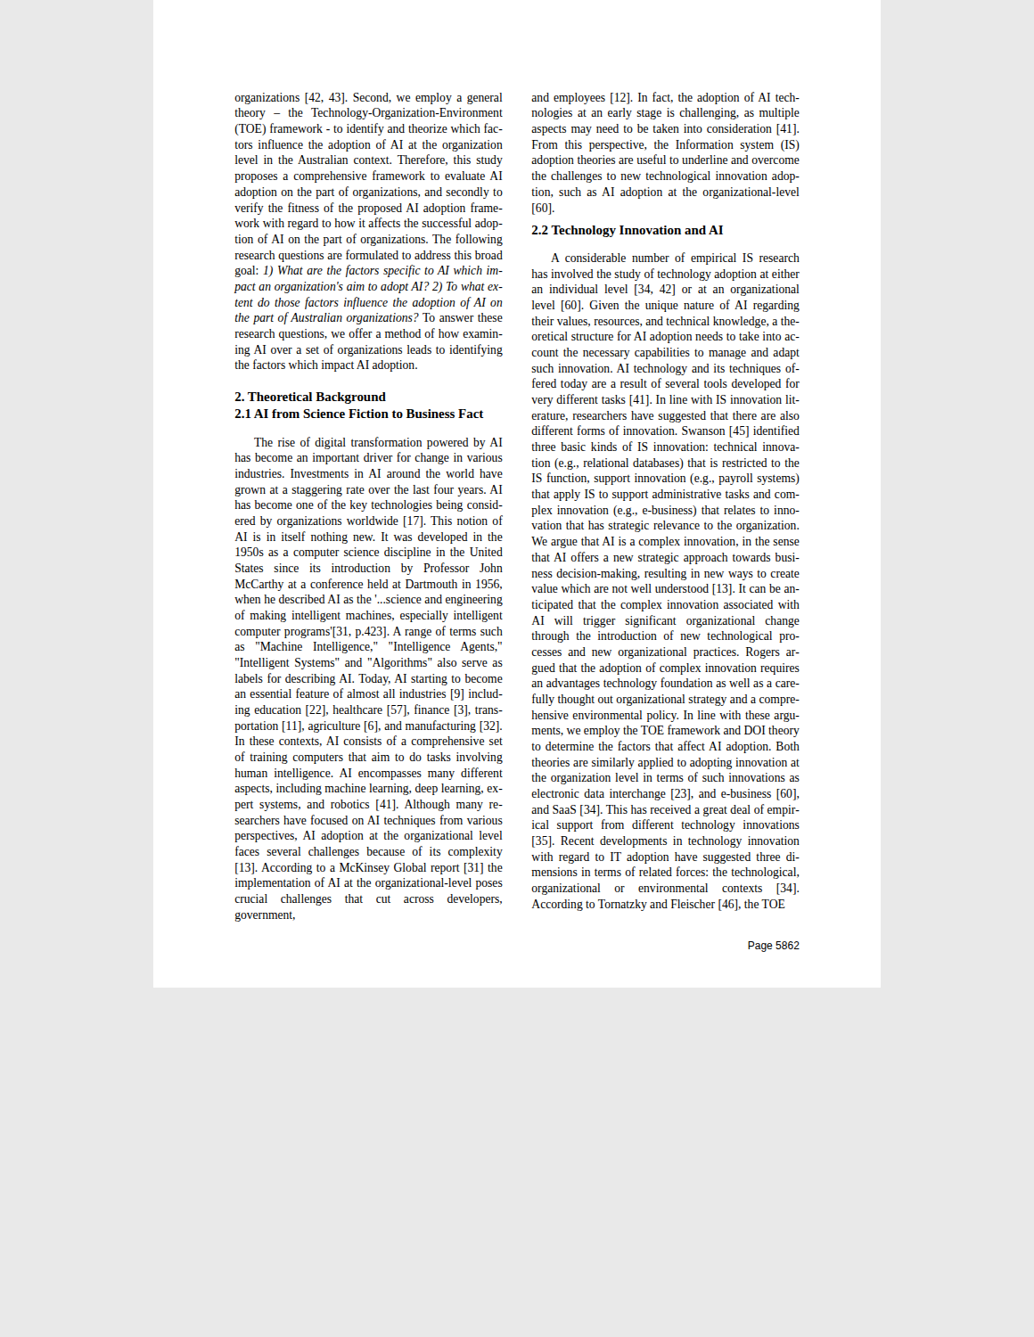organizations [42, 43]. Second, we employ a general theory – the Technology-Organization-Environment (TOE) framework - to identify and theorize which factors influence the adoption of AI at the organization level in the Australian context. Therefore, this study proposes a comprehensive framework to evaluate AI adoption on the part of organizations, and secondly to verify the fitness of the proposed AI adoption framework with regard to how it affects the successful adoption of AI on the part of organizations. The following research questions are formulated to address this broad goal: 1) What are the factors specific to AI which impact an organization's aim to adopt AI? 2) To what extent do those factors influence the adoption of AI on the part of Australian organizations? To answer these research questions, we offer a method of how examining AI over a set of organizations leads to identifying the factors which impact AI adoption.
2. Theoretical Background
2.1 AI from Science Fiction to Business Fact
The rise of digital transformation powered by AI has become an important driver for change in various industries. Investments in AI around the world have grown at a staggering rate over the last four years. AI has become one of the key technologies being considered by organizations worldwide [17]. This notion of AI is in itself nothing new. It was developed in the 1950s as a computer science discipline in the United States since its introduction by Professor John McCarthy at a conference held at Dartmouth in 1956, when he described AI as the '...science and engineering of making intelligent machines, especially intelligent computer programs'[31, p.423]. A range of terms such as "Machine Intelligence," "Intelligence Agents," "Intelligent Systems" and "Algorithms" also serve as labels for describing AI. Today, AI starting to become an essential feature of almost all industries [9] including education [22], healthcare [57], finance [3], transportation [11], agriculture [6], and manufacturing [32]. In these contexts, AI consists of a comprehensive set of training computers that aim to do tasks involving human intelligence. AI encompasses many different aspects, including machine learning, deep learning, expert systems, and robotics [41]. Although many researchers have focused on AI techniques from various perspectives, AI adoption at the organizational level faces several challenges because of its complexity [13]. According to a McKinsey Global report [31] the implementation of AI at the organizational-level poses crucial challenges that cut across developers, government,
and employees [12]. In fact, the adoption of AI technologies at an early stage is challenging, as multiple aspects may need to be taken into consideration [41]. From this perspective, the Information system (IS) adoption theories are useful to underline and overcome the challenges to new technological innovation adoption, such as AI adoption at the organizational-level [60].
2.2 Technology Innovation and AI
A considerable number of empirical IS research has involved the study of technology adoption at either an individual level [34, 42] or at an organizational level [60]. Given the unique nature of AI regarding their values, resources, and technical knowledge, a theoretical structure for AI adoption needs to take into account the necessary capabilities to manage and adapt such innovation. AI technology and its techniques offered today are a result of several tools developed for very different tasks [41]. In line with IS innovation literature, researchers have suggested that there are also different forms of innovation. Swanson [45] identified three basic kinds of IS innovation: technical innovation (e.g., relational databases) that is restricted to the IS function, support innovation (e.g., payroll systems) that apply IS to support administrative tasks and complex innovation (e.g., e-business) that relates to innovation that has strategic relevance to the organization. We argue that AI is a complex innovation, in the sense that AI offers a new strategic approach towards business decision-making, resulting in new ways to create value which are not well understood [13]. It can be anticipated that the complex innovation associated with AI will trigger significant organizational change through the introduction of new technological processes and new organizational practices. Rogers argued that the adoption of complex innovation requires an advantages technology foundation as well as a carefully thought out organizational strategy and a comprehensive environmental policy. In line with these arguments, we employ the TOE framework and DOI theory to determine the factors that affect AI adoption. Both theories are similarly applied to adopting innovation at the organization level in terms of such innovations as electronic data interchange [23], and e-business [60], and SaaS [34]. This has received a great deal of empirical support from different technology innovations [35]. Recent developments in technology innovation with regard to IT adoption have suggested three dimensions in terms of related forces: the technological, organizational or environmental contexts [34]. According to Tornatzky and Fleischer [46], the TOE
Page 5862